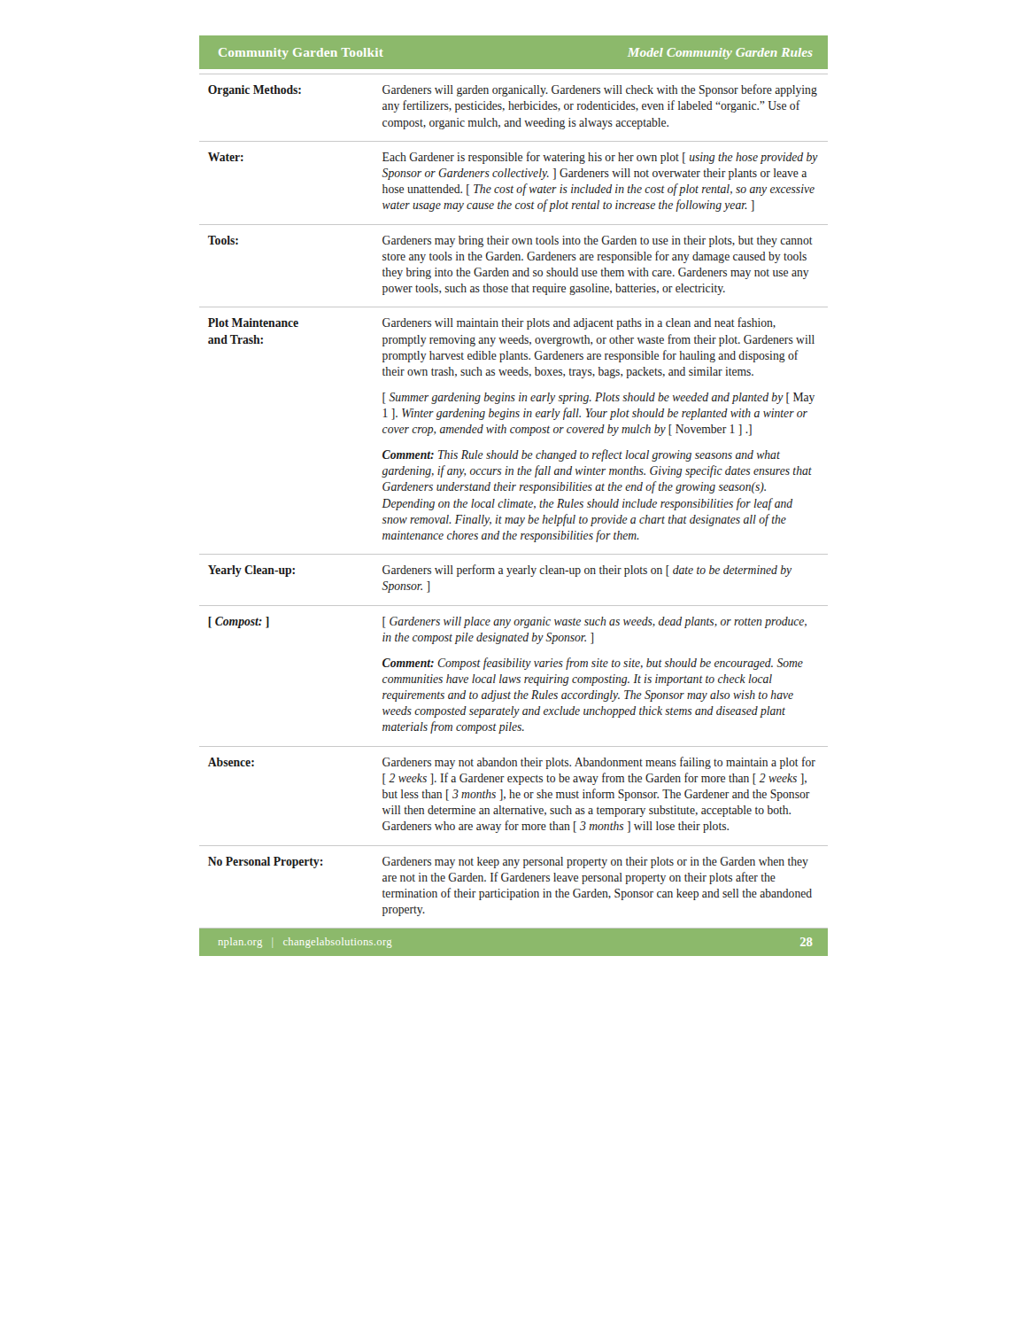Community Garden Toolkit
Model Community Garden Rules
| Organic Methods: | Gardeners will garden organically. Gardeners will check with the Sponsor before applying any fertilizers, pesticides, herbicides, or rodenticides, even if labeled “organic.” Use of compost, organic mulch, and weeding is always acceptable. |
| Water: | Each Gardener is responsible for watering his or her own plot [ using the hose provided by Sponsor or Gardeners collectively. ] Gardeners will not overwater their plants or leave a hose unattended. [ The cost of water is included in the cost of plot rental, so any excessive water usage may cause the cost of plot rental to increase the following year. ] |
| Tools: | Gardeners may bring their own tools into the Garden to use in their plots, but they cannot store any tools in the Garden. Gardeners are responsible for any damage caused by tools they bring into the Garden and so should use them with care. Gardeners may not use any power tools, such as those that require gasoline, batteries, or electricity. |
| Plot Maintenance and Trash: | Gardeners will maintain their plots and adjacent paths in a clean and neat fashion, promptly removing any weeds, overgrowth, or other waste from their plot. Gardeners will promptly harvest edible plants. Gardeners are responsible for hauling and disposing of their own trash, such as weeds, boxes, trays, bags, packets, and similar items. [ Summer gardening begins in early spring. Plots should be weeded and planted by [ May 1 ]. Winter gardening begins in early fall. Your plot should be replanted with a winter or cover crop, amended with compost or covered by mulch by [ November 1 ] .] Comment: This Rule should be changed to reflect local growing seasons and what gardening, if any, occurs in the fall and winter months. Giving specific dates ensures that Gardeners understand their responsibilities at the end of the growing season(s). Depending on the local climate, the Rules should include responsibilities for leaf and snow removal. Finally, it may be helpful to provide a chart that designates all of the maintenance chores and the responsibilities for them. |
| Yearly Clean-up: | Gardeners will perform a yearly clean-up on their plots on [ date to be determined by Sponsor. ] |
| [ Compost: ] | [ Gardeners will place any organic waste such as weeds, dead plants, or rotten produce, in the compost pile designated by Sponsor. ] Comment: Compost feasibility varies from site to site, but should be encouraged. Some communities have local laws requiring composting. It is important to check local requirements and to adjust the Rules accordingly. The Sponsor may also wish to have weeds composted separately and exclude unchopped thick stems and diseased plant materials from compost piles. |
| Absence: | Gardeners may not abandon their plots. Abandonment means failing to maintain a plot for [ 2 weeks ]. If a Gardener expects to be away from the Garden for more than [ 2 weeks ], but less than [ 3 months ], he or she must inform Sponsor. The Gardener and the Sponsor will then determine an alternative, such as a temporary substitute, acceptable to both. Gardeners who are away for more than [ 3 months ] will lose their plots. |
| No Personal Property: | Gardeners may not keep any personal property on their plots or in the Garden when they are not in the Garden. If Gardeners leave personal property on their plots after the termination of their participation in the Garden, Sponsor can keep and sell the abandoned property. |
nplan.org|changelabsolutions.org
28